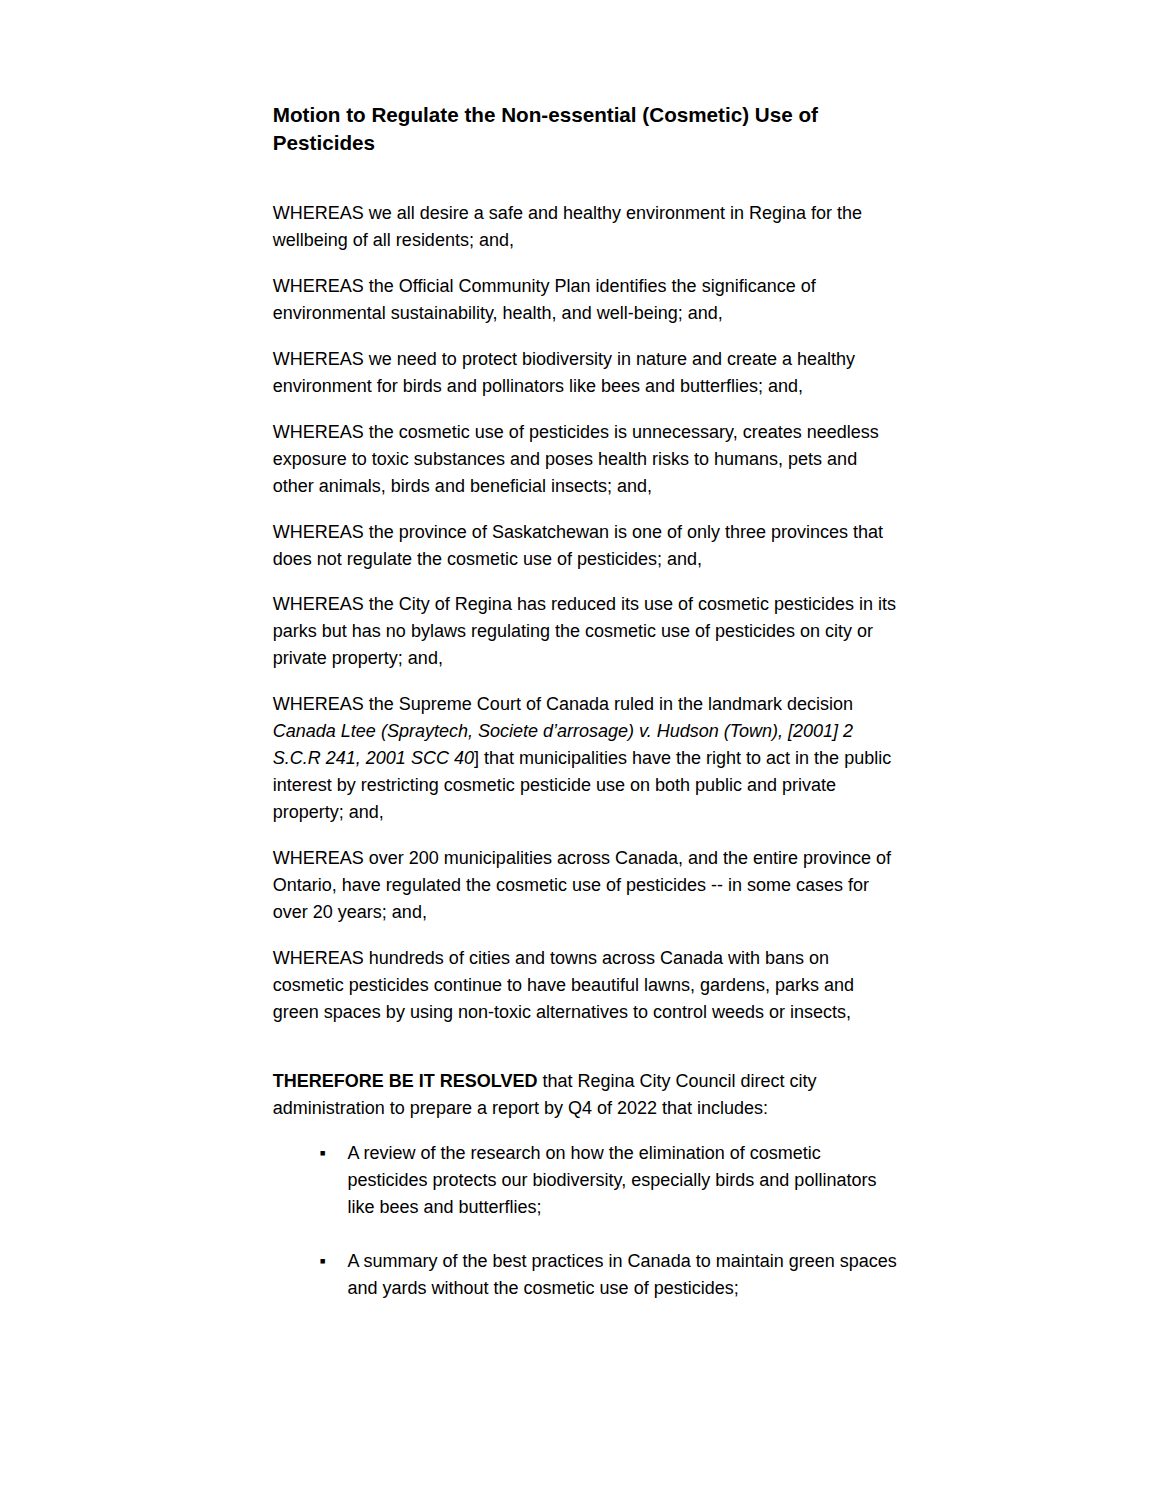Motion to Regulate the Non-essential (Cosmetic) Use of Pesticides
WHEREAS we all desire a safe and healthy environment in Regina for the wellbeing of all residents; and,
WHEREAS the Official Community Plan identifies the significance of environmental sustainability, health, and well-being; and,
WHEREAS we need to protect biodiversity in nature and create a healthy environment for birds and pollinators like bees and butterflies; and,
WHEREAS the cosmetic use of pesticides is unnecessary, creates needless exposure to toxic substances and poses health risks to humans, pets and other animals, birds and beneficial insects; and,
WHEREAS the province of Saskatchewan is one of only three provinces that does not regulate the cosmetic use of pesticides; and,
WHEREAS the City of Regina has reduced its use of cosmetic pesticides in its parks but has no bylaws regulating the cosmetic use of pesticides on city or private property; and,
WHEREAS the Supreme Court of Canada ruled in the landmark decision Canada Ltee (Spraytech, Societe d’arrosage) v. Hudson (Town), [2001] 2 S.C.R 241, 2001 SCC 40] that municipalities have the right to act in the public interest by restricting cosmetic pesticide use on both public and private property; and,
WHEREAS over 200 municipalities across Canada, and the entire province of Ontario, have regulated the cosmetic use of pesticides -- in some cases for over 20 years; and,
WHEREAS hundreds of cities and towns across Canada with bans on cosmetic pesticides continue to have beautiful lawns, gardens, parks and green spaces by using non-toxic alternatives to control weeds or insects,
THEREFORE BE IT RESOLVED that Regina City Council direct city administration to prepare a report by Q4 of 2022 that includes:
A review of the research on how the elimination of cosmetic pesticides protects our biodiversity, especially birds and pollinators like bees and butterflies;
A summary of the best practices in Canada to maintain green spaces and yards without the cosmetic use of pesticides;